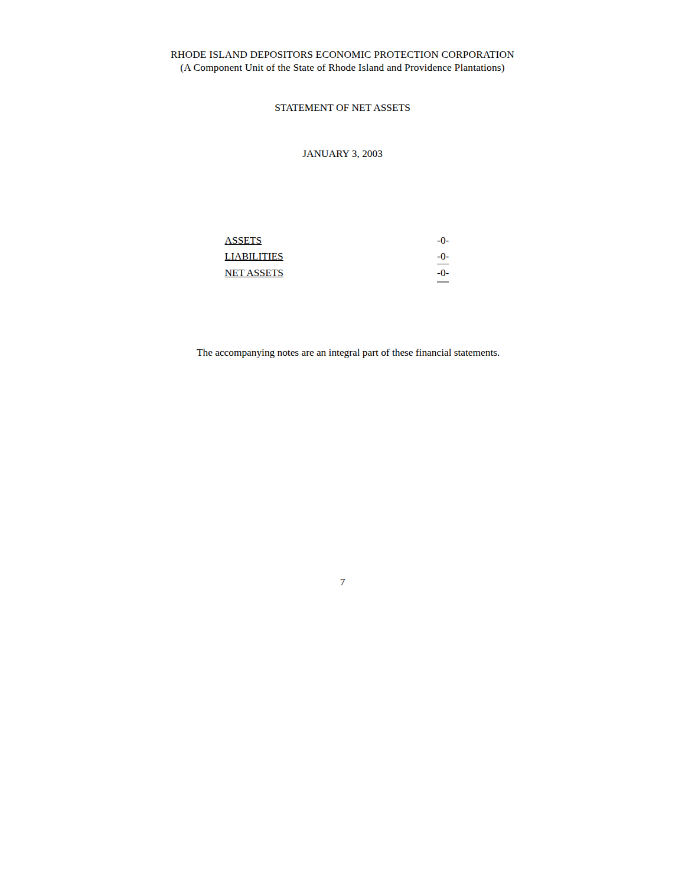RHODE ISLAND DEPOSITORS ECONOMIC PROTECTION CORPORATION
(A Component Unit of the State of Rhode Island and Providence Plantations)
STATEMENT OF NET ASSETS
JANUARY 3, 2003
| ASSETS | -0- |
| LIABILITIES | -0- |
| NET ASSETS | -0- |
The accompanying notes are an integral part of these financial statements.
7